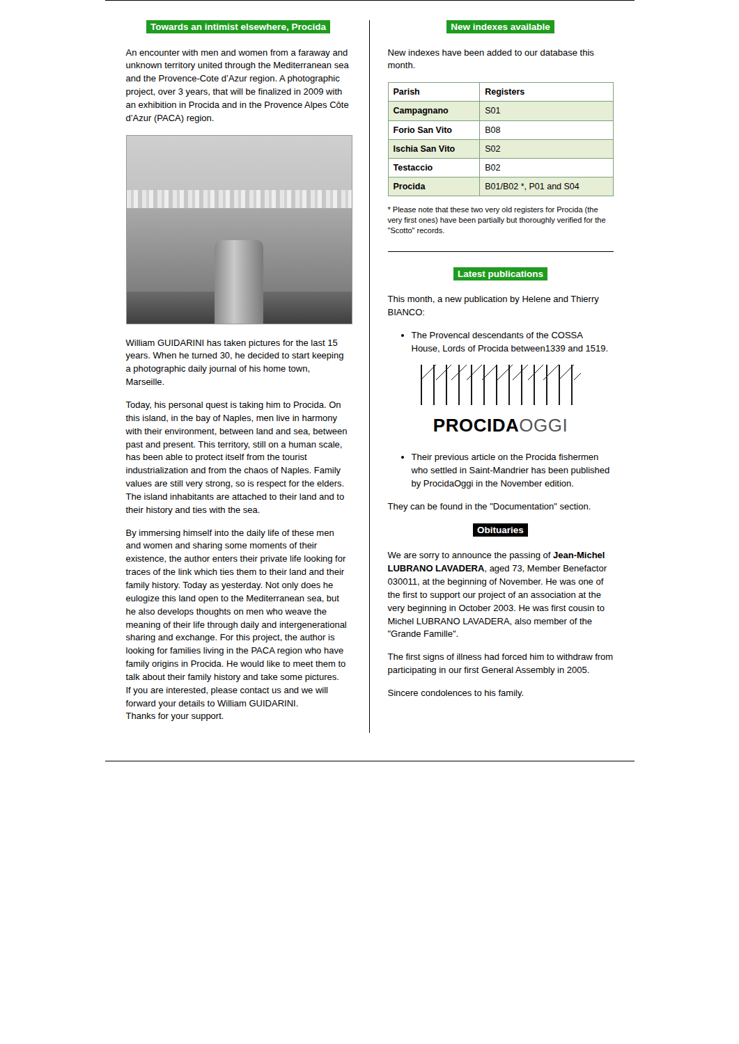Towards an intimist elsewhere, Procida
An encounter with men and women from a faraway and unknown territory united through the Mediterranean sea and the Provence-Cote d’Azur region. A photographic project, over 3 years, that will be finalized in 2009 with an exhibition in Procida and in the Provence Alpes Côte d’Azur (PACA) region.
William GUIDARINI has taken pictures for the last 15 years. When he turned 30, he decided to start keeping a photographic daily journal of his home town, Marseille.
Today, his personal quest is taking him to Procida. On this island, in the bay of Naples, men live in harmony with their environment, between land and sea, between past and present. This territory, still on a human scale, has been able to protect itself from the tourist industrialization and from the chaos of Naples. Family values are still very strong, so is respect for the elders. The island inhabitants are attached to their land and to their history and ties with the sea.
By immersing himself into the daily life of these men and women and sharing some moments of their existence, the author enters their private life looking for traces of the link which ties them to their land and their family history. Today as yesterday. Not only does he eulogize this land open to the Mediterranean sea, but he also develops thoughts on men who weave the meaning of their life through daily and intergenerational sharing and exchange. For this project, the author is looking for families living in the PACA region who have family origins in Procida. He would like to meet them to talk about their family history and take some pictures.
If you are interested, please contact us and we will forward your details to William GUIDARINI.
Thanks for your support.
New indexes available
New indexes have been added to our database this month.
| Parish | Registers |
| --- | --- |
| Campagnano | S01 |
| Forio San Vito | B08 |
| Ischia San Vito | S02 |
| Testaccio | B02 |
| Procida | B01/B02 *, P01 and S04 |
* Please note that these two very old registers for Procida (the very first ones) have been partially but thoroughly verified for the "Scotto" records.
Latest publications
This month, a new publication by Helene and Thierry BIANCO:
The Provencal descendants of the COSSA House, Lords of Procida between1339 and 1519.
PROCIDAOGGI
Their previous article on the Procida fishermen who settled in Saint-Mandrier has been published by ProcidaOggi in the November edition.
They can be found in the "Documentation" section.
Obituaries
We are sorry to announce the passing of Jean-Michel LUBRANO LAVADERA, aged 73, Member Benefactor 030011, at the beginning of November. He was one of the first to support our project of an association at the very beginning in October 2003. He was first cousin to Michel LUBRANO LAVADERA, also member of the "Grande Famille".
The first signs of illness had forced him to withdraw from participating in our first General Assembly in 2005.
Sincere condolences to his family.